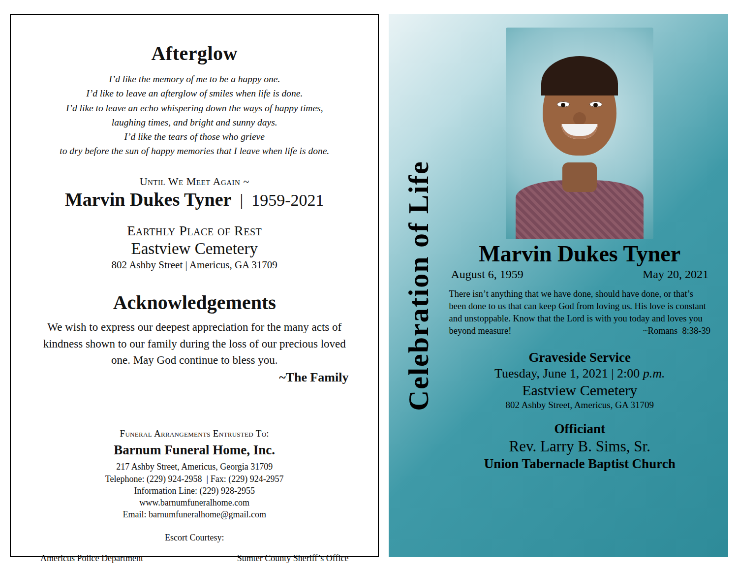Afterglow
I’d like the memory of me to be a happy one.
I’d like to leave an afterglow of smiles when life is done.
I’d like to leave an echo whispering down the ways of happy times,
laughing times, and bright and sunny days.
I’d like the tears of those who grieve
to dry before the sun of happy memories that I leave when life is done.
Until We Meet Again ~
Marvin Dukes Tyner | 1959-2021
Earthly Place of Rest
Eastview Cemetery
802 Ashby Street | Americus, GA 31709
Acknowledgements
We wish to express our deepest appreciation for the many acts of kindness shown to our family during the loss of our precious loved one. May God continue to bless you.
~The Family
Funeral Arrangements Entrusted To:
Barnum Funeral Home, Inc.
217 Ashby Street, Americus, Georgia 31709
Telephone: (229) 924-2958 | Fax: (229) 924-2957
Information Line: (229) 928-2955
www.barnumfuneralhome.com
Email: barnumfuneralhome@gmail.com
Escort Courtesy:
Americus Police Department Sumter County Sheriff’s Office
Celebration of Life
Marvin Dukes Tyner
August 6, 1959 May 20, 2021
There isn’t anything that we have done, should have done, or that’s been done to us that can keep God from loving us. His love is constant and unstoppable. Know that the Lord is with you today and loves you beyond measure! ~Romans 8:38-39
Graveside Service
Tuesday, June 1, 2021 | 2:00 p.m.
Eastview Cemetery
802 Ashby Street, Americus, GA 31709
Officiant
Rev. Larry B. Sims, Sr.
Union Tabernacle Baptist Church